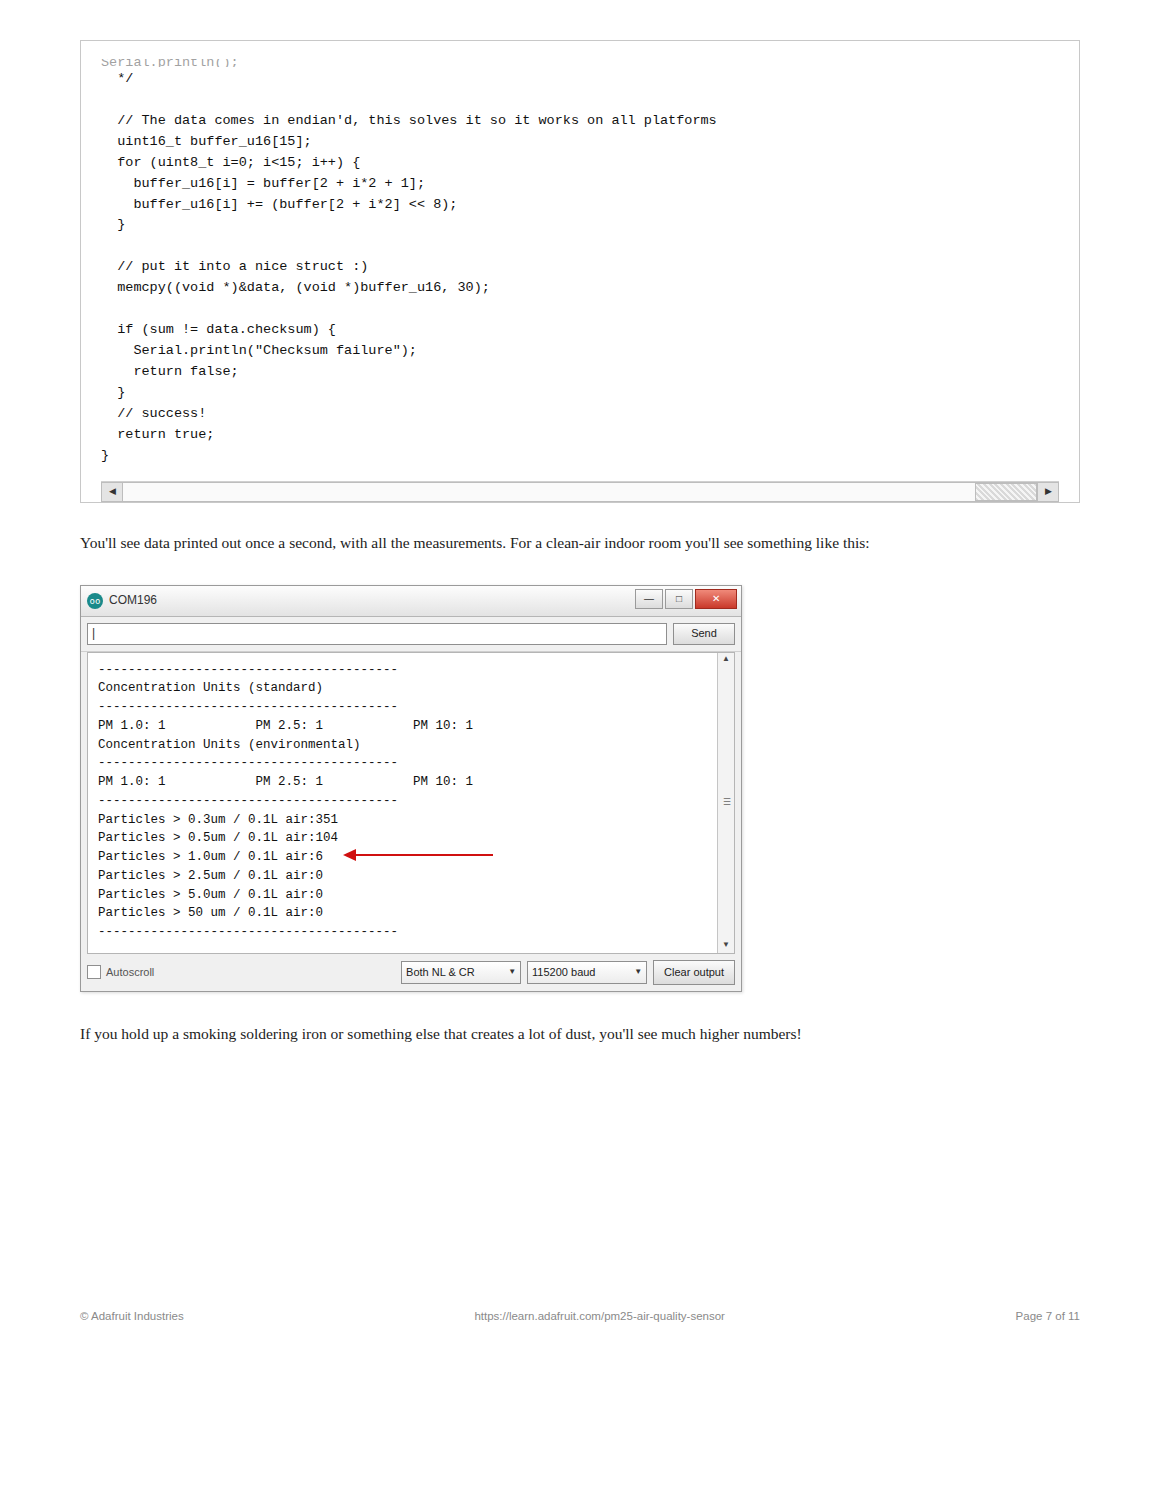Serial.println();
  */

  // The data comes in endian'd, this solves it so it works on all platforms
  uint16_t buffer_u16[15];
  for (uint8_t i=0; i<15; i++) {
    buffer_u16[i] = buffer[2 + i*2 + 1];
    buffer_u16[i] += (buffer[2 + i*2] << 8);
  }

  // put it into a nice struct :)
  memcpy((void *)&data, (void *)buffer_u16, 30);

  if (sum != data.checksum) {
    Serial.println("Checksum failure");
    return false;
  }
  // success!
  return true;
}
◀
▶
You'll see data printed out once a second, with all the measurements. For a clean-air indoor room you'll see something like this:
oo
COM196
—
□
✕
|
Send
----------------------------------------
Concentration Units (standard)
----------------------------------------
PM 1.0: 1            PM 2.5: 1            PM 10: 1
Concentration Units (environmental)
----------------------------------------
PM 1.0: 1            PM 2.5: 1            PM 10: 1
----------------------------------------
Particles > 0.3um / 0.1L air:351
Particles > 0.5um / 0.1L air:104
Particles > 1.0um / 0.1L air:6
Particles > 2.5um / 0.1L air:0
Particles > 5.0um / 0.1L air:0
Particles > 50 um / 0.1L air:0
----------------------------------------
▲
☰
▼
Autoscroll
Both NL & CR▼
115200 baud▼
Clear output
If you hold up a smoking soldering iron or something else that creates a lot of dust, you'll see much higher numbers!
© Adafruit Industries
https://learn.adafruit.com/pm25-air-quality-sensor
Page 7 of 11